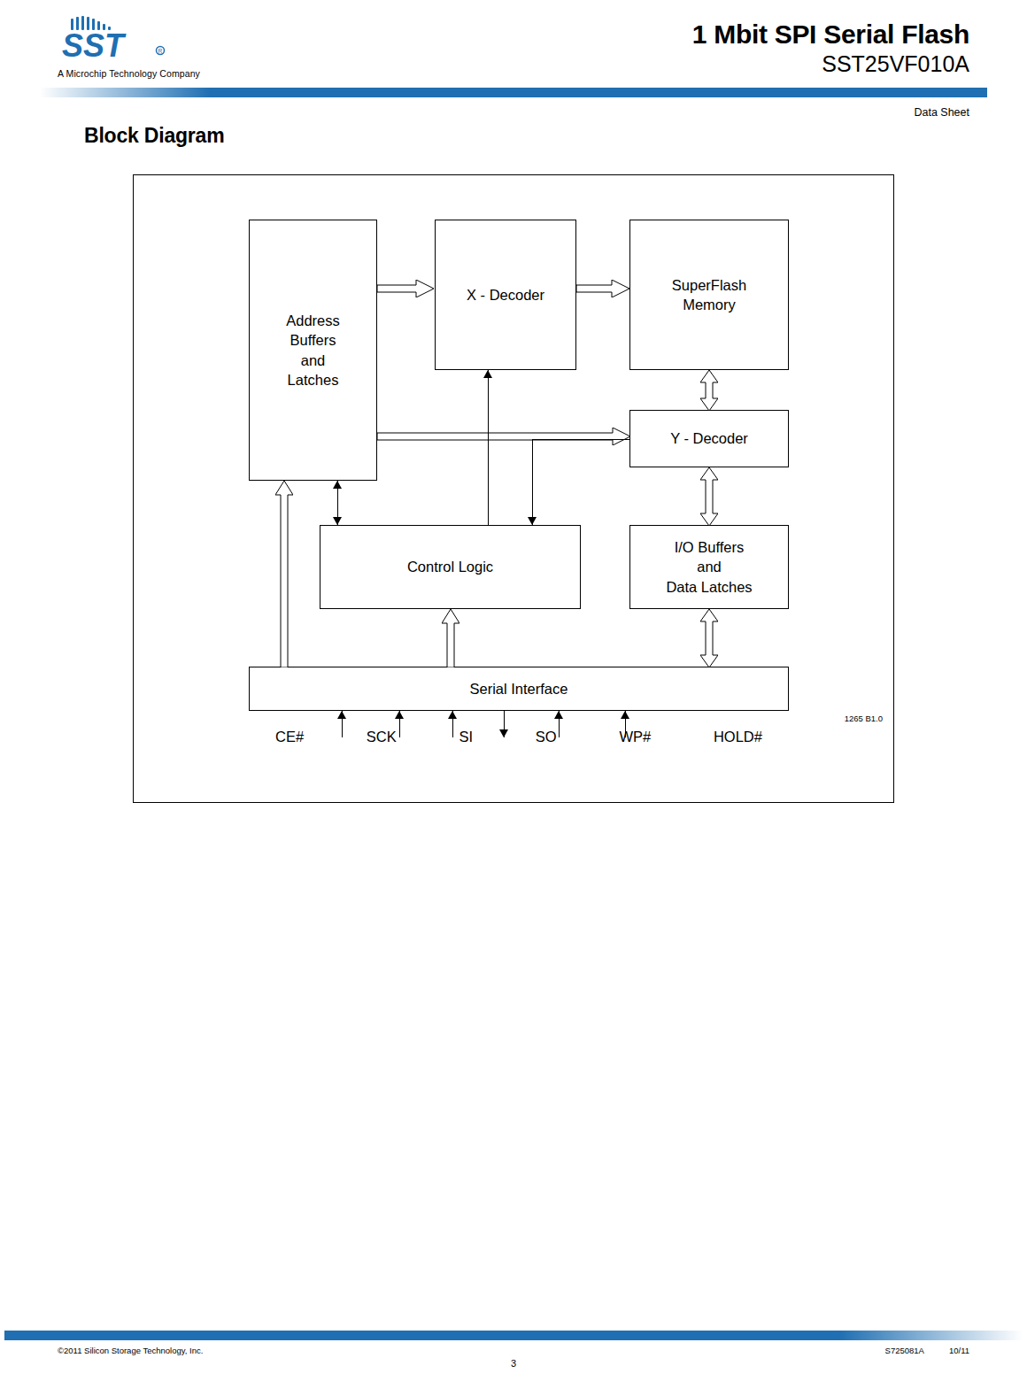SST R
A Microchip Technology Company
1 Mbit SPI Serial Flash
SST25VF010A
Data Sheet
Block Diagram
Address
Buffers
and
Latches
X - Decoder
SuperFlash
Memory
Y - Decoder
Control Logic
I/O Buffers
and
Data Latches
Serial Interface
1265 B1.0
CE# SCK SI SO WP# HOLD#
©2011 Silicon Storage Technology, Inc.
S725081A10/11
3